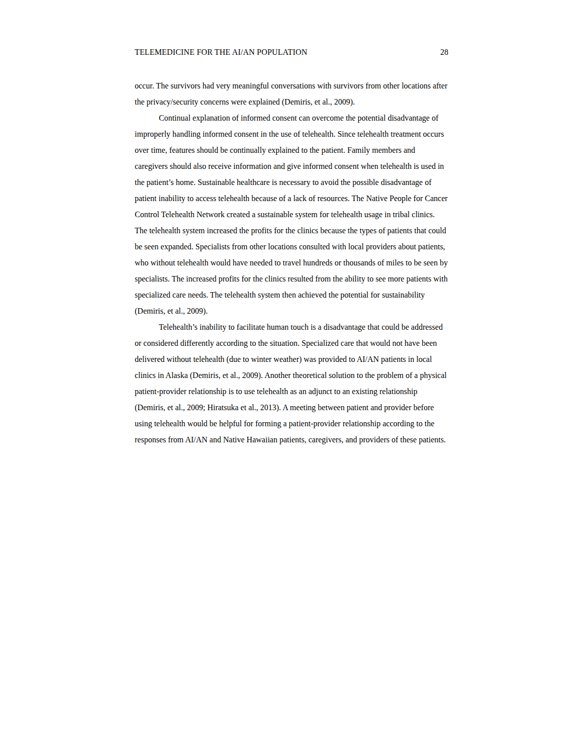Telemedicine for the AI/AN Population 28
occur. The survivors had very meaningful conversations with survivors from other locations after the privacy/security concerns were explained (Demiris, et al., 2009).
Continual explanation of informed consent can overcome the potential disadvantage of improperly handling informed consent in the use of telehealth. Since telehealth treatment occurs over time, features should be continually explained to the patient. Family members and caregivers should also receive information and give informed consent when telehealth is used in the patient’s home. Sustainable healthcare is necessary to avoid the possible disadvantage of patient inability to access telehealth because of a lack of resources. The Native People for Cancer Control Telehealth Network created a sustainable system for telehealth usage in tribal clinics. The telehealth system increased the profits for the clinics because the types of patients that could be seen expanded. Specialists from other locations consulted with local providers about patients, who without telehealth would have needed to travel hundreds or thousands of miles to be seen by specialists. The increased profits for the clinics resulted from the ability to see more patients with specialized care needs. The telehealth system then achieved the potential for sustainability (Demiris, et al., 2009).
Telehealth’s inability to facilitate human touch is a disadvantage that could be addressed or considered differently according to the situation. Specialized care that would not have been delivered without telehealth (due to winter weather) was provided to AI/AN patients in local clinics in Alaska (Demiris, et al., 2009). Another theoretical solution to the problem of a physical patient-provider relationship is to use telehealth as an adjunct to an existing relationship (Demiris, et al., 2009; Hiratsuka et al., 2013). A meeting between patient and provider before using telehealth would be helpful for forming a patient-provider relationship according to the responses from AI/AN and Native Hawaiian patients, caregivers, and providers of these patients.